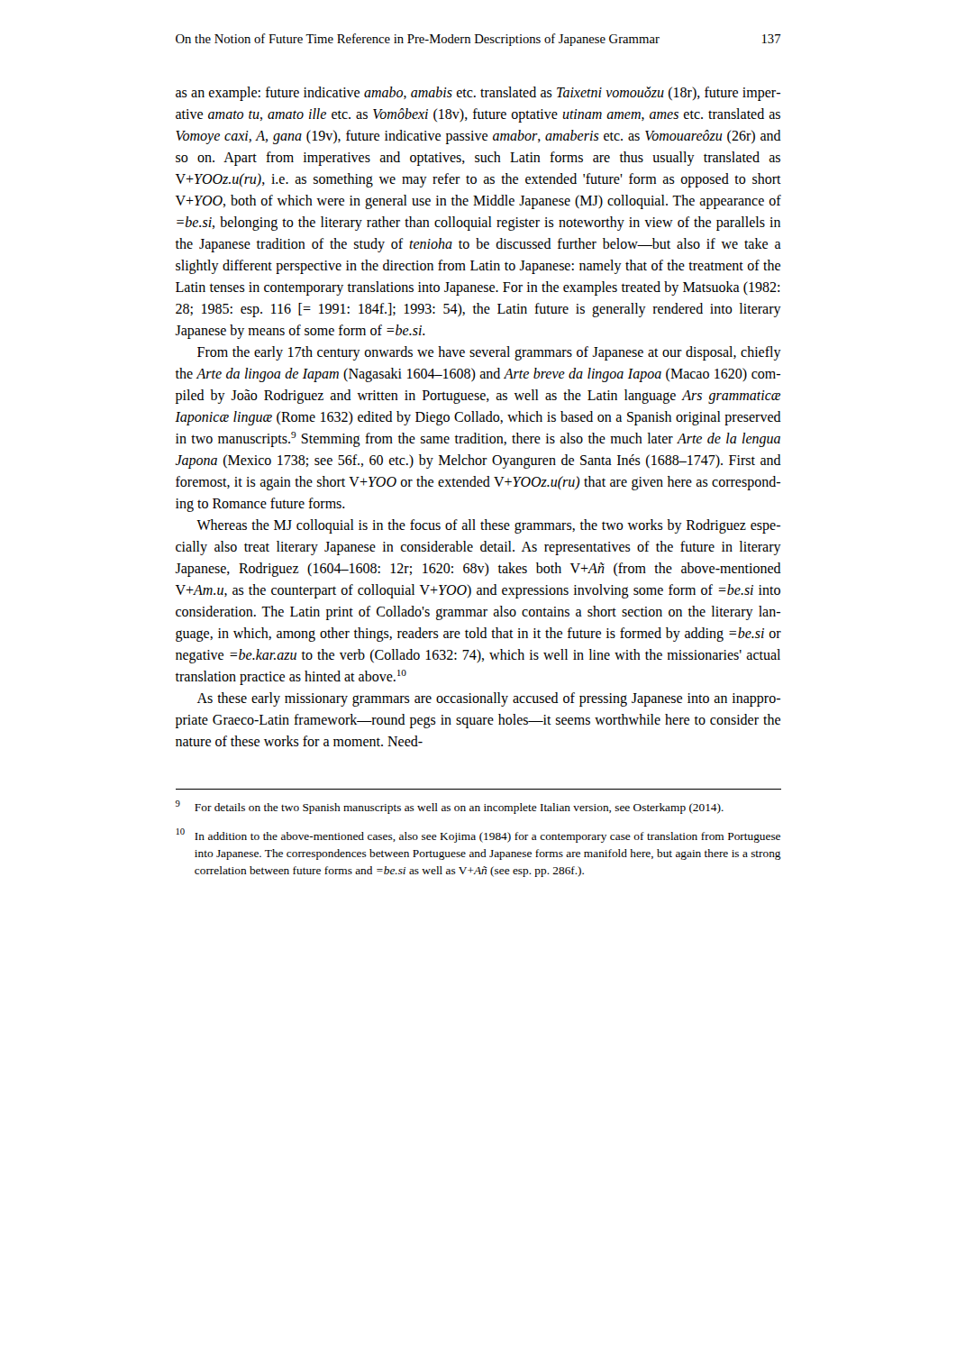On the Notion of Future Time Reference in Pre-Modern Descriptions of Japanese Grammar 137
as an example: future indicative amabo, amabis etc. translated as Taixetni vomouǒzu (18r), future imperative amato tu, amato ille etc. as Vomôbexi (18v), future optative utinam amem, ames etc. translated as Vomoye caxi, A, gana (19v), future indicative passive amabor, amaberis etc. as Vomouareôzu (26r) and so on. Apart from imperatives and optatives, such Latin forms are thus usually translated as V+YOOz.u(ru), i.e. as something we may refer to as the extended 'future' form as opposed to short V+YOO, both of which were in general use in the Middle Japanese (MJ) colloquial. The appearance of =be.si, belonging to the literary rather than colloquial register is noteworthy in view of the parallels in the Japanese tradition of the study of tenioha to be discussed further below—but also if we take a slightly different perspective in the direction from Latin to Japanese: namely that of the treatment of the Latin tenses in contemporary translations into Japanese. For in the examples treated by Matsuoka (1982: 28; 1985: esp. 116 [= 1991: 184f.]; 1993: 54), the Latin future is generally rendered into literary Japanese by means of some form of =be.si.
From the early 17th century onwards we have several grammars of Japanese at our disposal, chiefly the Arte da lingoa de Iapam (Nagasaki 1604–1608) and Arte breve da lingoa Iapoa (Macao 1620) compiled by João Rodriguez and written in Portuguese, as well as the Latin language Ars grammaticæ Iaponicæ linguæ (Rome 1632) edited by Diego Collado, which is based on a Spanish original preserved in two manuscripts.9 Stemming from the same tradition, there is also the much later Arte de la lengua Japona (Mexico 1738; see 56f., 60 etc.) by Melchor Oyanguren de Santa Inés (1688–1747). First and foremost, it is again the short V+YOO or the extended V+YOOz.u(ru) that are given here as corresponding to Romance future forms.
Whereas the MJ colloquial is in the focus of all these grammars, the two works by Rodriguez especially also treat literary Japanese in considerable detail. As representatives of the future in literary Japanese, Rodriguez (1604–1608: 12r; 1620: 68v) takes both V+Añ (from the above-mentioned V+Am.u, as the counterpart of colloquial V+YOO) and expressions involving some form of =be.si into consideration. The Latin print of Collado's grammar also contains a short section on the literary language, in which, among other things, readers are told that in it the future is formed by adding =be.si or negative =be.kar.azu to the verb (Collado 1632: 74), which is well in line with the missionaries' actual translation practice as hinted at above.10
As these early missionary grammars are occasionally accused of pressing Japanese into an inappropriate Graeco-Latin framework—round pegs in square holes—it seems worthwhile here to consider the nature of these works for a moment. Need-
9 For details on the two Spanish manuscripts as well as on an incomplete Italian version, see Osterkamp (2014).
10 In addition to the above-mentioned cases, also see Kojima (1984) for a contemporary case of translation from Portuguese into Japanese. The correspondences between Portuguese and Japanese forms are manifold here, but again there is a strong correlation between future forms and =be.si as well as V+Añ (see esp. pp. 286f.).